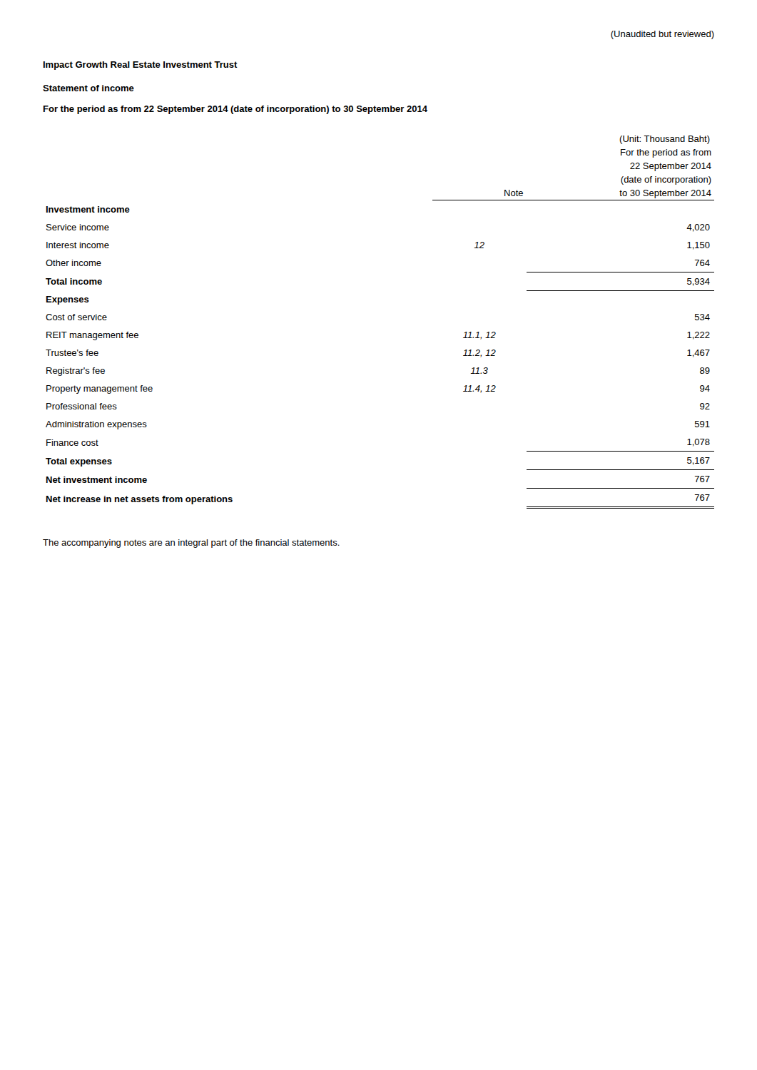(Unaudited but reviewed)
Impact Growth Real Estate Investment Trust
Statement of income
For the period as from 22 September 2014 (date of incorporation) to 30 September 2014
| | | (Unit: Thousand Baht) |
| | | For the period as from |
| | | 22 September 2014 |
| | | (date of incorporation) |
| | Note | to 30 September 2014 |
| Investment income | | |
| Service income | | 4,020 |
| Interest income | 12 | 1,150 |
| Other income | | 764 |
| Total income | | 5,934 |
| Expenses | | |
| Cost of service | | 534 |
| REIT management fee | 11.1, 12 | 1,222 |
| Trustee's fee | 11.2, 12 | 1,467 |
| Registrar's fee | 11.3 | 89 |
| Property management fee | 11.4, 12 | 94 |
| Professional fees | | 92 |
| Administration expenses | | 591 |
| Finance cost | | 1,078 |
| Total expenses | | 5,167 |
| Net investment income | | 767 |
| Net increase in net assets from operations | | 767 |
The accompanying notes are an integral part of the financial statements.